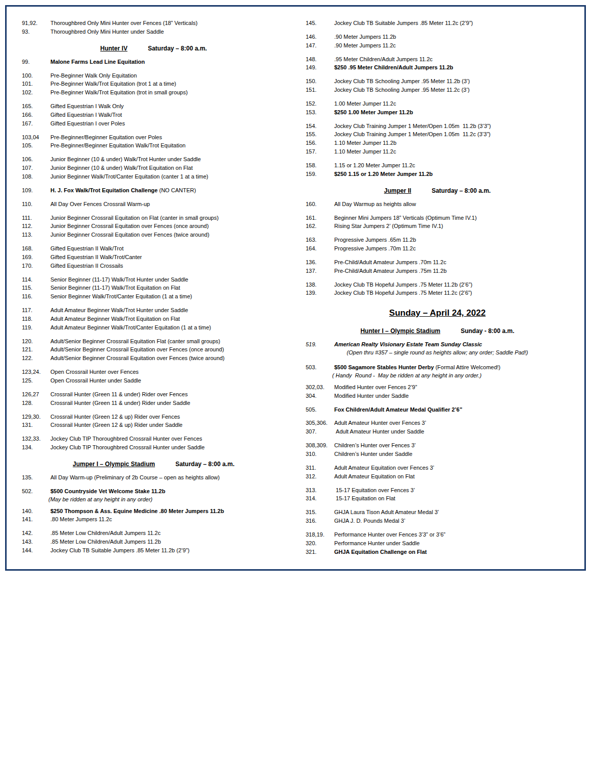91,92.
Thoroughbred Only Mini Hunter over Fences (18” Verticals)
93.
Thoroughbred Only Mini Hunter under Saddle
Hunter IV Saturday – 8:00 a.m.
99.
Malone Farms Lead Line Equitation
100.
Pre-Beginner Walk Only Equitation
101.
Pre-Beginner Walk/Trot Equitation (trot 1 at a time)
102.
Pre-Beginner Walk/Trot Equitation (trot in small groups)
165.
Gifted Equestrian I Walk Only
166.
Gifted Equestrian I Walk/Trot
167.
Gifted Equestrian I over Poles
103,04
Pre-Beginner/Beginner Equitation over Poles
105.
Pre-Beginner/Beginner Equitation Walk/Trot Equitation
106.
Junior Beginner (10 & under) Walk/Trot Hunter under Saddle
107.
Junior Beginner (10 & under) Walk/Trot Equitation on Flat
108.
Junior Beginner Walk/Trot/Canter Equitation (canter 1 at a time)
109.
H. J. Fox Walk/Trot Equitation Challenge (NO CANTER)
110.
All Day Over Fences Crossrail Warm-up
111.
Junior Beginner Crossrail Equitation on Flat (canter in small groups)
112.
Junior Beginner Crossrail Equitation over Fences (once around)
113.
Junior Beginner Crossrail Equitation over Fences (twice around)
168.
Gifted Equestrian II Walk/Trot
169.
Gifted Equestrian II Walk/Trot/Canter
170.
Gifted Equestrian II Crossails
114.
Senior Beginner (11-17) Walk/Trot Hunter under Saddle
115.
Senior Beginner (11-17) Walk/Trot Equitation on Flat
116.
Senior Beginner Walk/Trot/Canter Equitation (1 at a time)
117.
Adult Amateur Beginner Walk/Trot Hunter under Saddle
118.
Adult Amateur Beginner Walk/Trot Equitation on Flat
119.
Adult Amateur Beginner Walk/Trot/Canter Equitation (1 at a time)
120.
Adult/Senior Beginner Crossrail Equitation Flat (canter small groups)
121.
Adult/Senior Beginner Crossrail Equitation over Fences (once around)
122.
Adult/Senior Beginner Crossrail Equitation over Fences (twice around)
123,24.
Open Crossrail Hunter over Fences
125.
Open Crossrail Hunter under Saddle
126,27
Crossrail Hunter (Green 11 & under) Rider over Fences
128.
Crossrail Hunter (Green 11 & under) Rider under Saddle
129,30.
Crossrail Hunter (Green 12 & up) Rider over Fences
131.
Crossrail Hunter (Green 12 & up) Rider under Saddle
132,33.
Jockey Club TIP Thoroughbred Crossrail Hunter over Fences
134.
Jockey Club TIP Thoroughbred Crossrail Hunter under Saddle
Jumper I – Olympic Stadium Saturday – 8:00 a.m.
135.
All Day Warm-up (Preliminary of 2b Course – open as heights allow)
502.
$500 Countryside Vet Welcome Stake 11.2b
(May be ridden at any height in any order)
140.
$250 Thompson & Ass. Equine Medicine .80 Meter Jumpers 11.2b
141.
.80 Meter Jumpers 11.2c
142.
.85 Meter Low Children/Adult Jumpers 11.2c
143.
.85 Meter Low Children/Adult Jumpers 11.2b
144.
Jockey Club TB Suitable Jumpers .85 Meter 11.2b (2’9”)
145.
Jockey Club TB Suitable Jumpers .85 Meter 11.2c (2’9”)
146.
.90 Meter Jumpers 11.2b
147.
.90 Meter Jumpers 11.2c
148.
.95 Meter Children/Adult Jumpers 11.2c
149.
$250 .95 Meter Children/Adult Jumpers 11.2b
150.
Jockey Club TB Schooling Jumper .95 Meter 11.2b (3’)
151.
Jockey Club TB Schooling Jumper .95 Meter 11.2c (3’)
152.
1.00 Meter Jumper 11.2c
153.
$250 1.00 Meter Jumper 11.2b
154.
Jockey Club Training Jumper 1 Meter/Open 1.05m 11.2b (3’3”)
155.
Jockey Club Training Jumper 1 Meter/Open 1.05m 11.2c (3’3”)
156.
1.10 Meter Jumper 11.2b
157.
1.10 Meter Jumper 11.2c
158.
1.15 or 1.20 Meter Jumper 11.2c
159.
$250 1.15 or 1.20 Meter Jumper 11.2b
Jumper II Saturday – 8:00 a.m.
160.
All Day Warmup as heights allow
161.
Beginner Mini Jumpers 18” Verticals (Optimum Time IV.1)
162.
Rising Star Jumpers 2’ (Optimum Time IV.1)
163.
Progressive Jumpers .65m 11.2b
164.
Progressive Jumpers .70m 11.2c
136.
Pre-Child/Adult Amateur Jumpers .70m 11.2c
137.
Pre-Child/Adult Amateur Jumpers .75m 11.2b
138.
Jockey Club TB Hopeful Jumpers .75 Meter 11.2b (2’6”)
139.
Jockey Club TB Hopeful Jumpers .75 Meter 11.2c (2’6”)
Sunday – April 24, 2022
Hunter I – Olympic Stadium Sunday - 8:00 a.m.
519.
American Realty Visionary Estate Team Sunday Classic
(Open thru #357 – single round as heights allow; any order; Saddle Pad!)
503.
$500 Sagamore Stables Hunter Derby (Formal Attire Welcomed!)
( Handy Round - May be ridden at any height in any order.)
302,03.
Modified Hunter over Fences 2’9”
304.
Modified Hunter under Saddle
505.
Fox Children/Adult Amateur Medal Qualifier 2’6”
305,306.
Adult Amateur Hunter over Fences 3’
307.
Adult Amateur Hunter under Saddle
308,309.
Children’s Hunter over Fences 3’
310.
Children’s Hunter under Saddle
311.
Adult Amateur Equitation over Fences 3’
312.
Adult Amateur Equitation on Flat
313.
15-17 Equitation over Fences 3’
314.
15-17 Equitation on Flat
315.
GHJA Laura Tison Adult Amateur Medal 3’
316.
GHJA J. D. Pounds Medal 3’
318,19.
Performance Hunter over Fences 3’3” or 3’6”
320.
Performance Hunter under Saddle
321.
GHJA Equitation Challenge on Flat